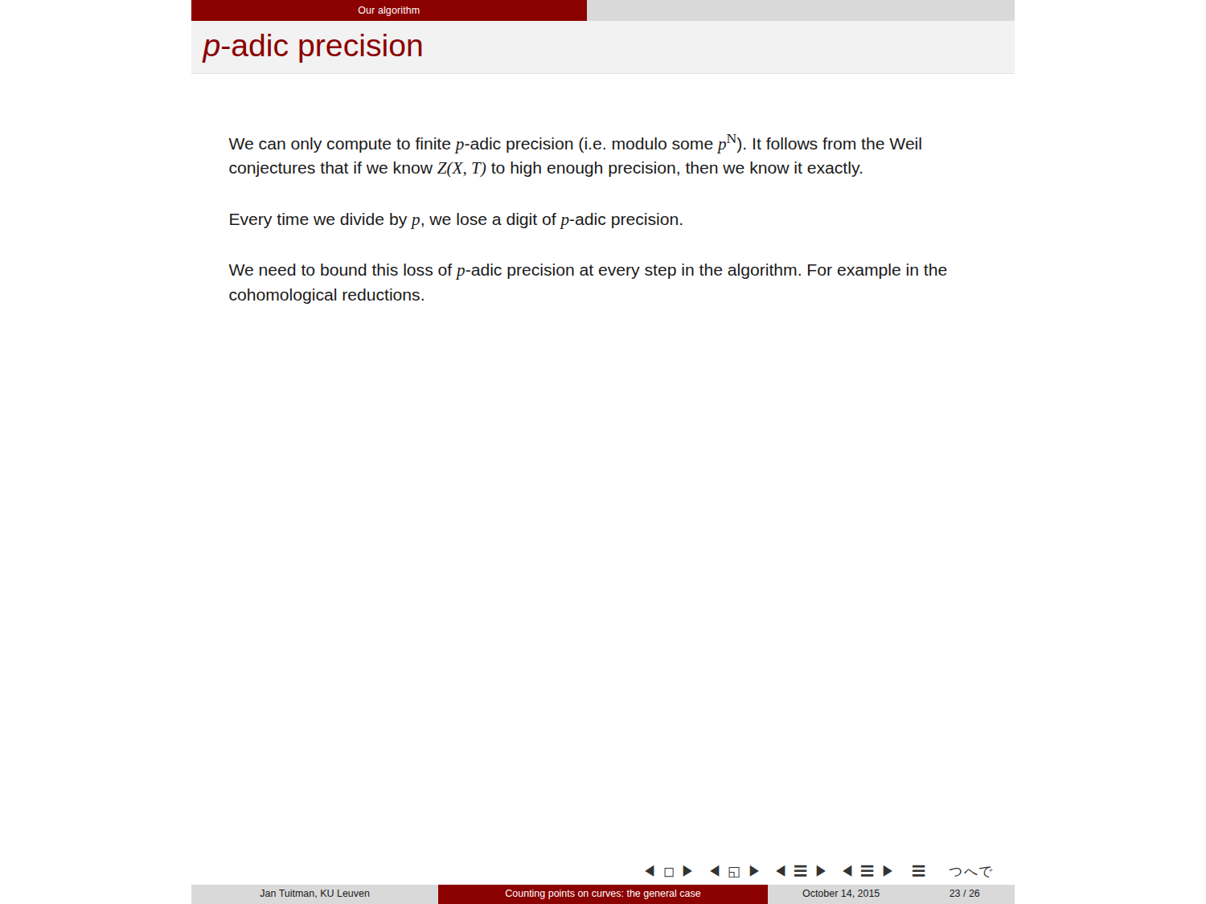Our algorithm
p-adic precision
We can only compute to finite p-adic precision (i.e. modulo some pN). It follows from the Weil conjectures that if we know Z(X, T) to high enough precision, then we know it exactly.
Every time we divide by p, we lose a digit of p-adic precision.
We need to bound this loss of p-adic precision at every step in the algorithm. For example in the cohomological reductions.
◀ ◻ ▶ ◀ ◱ ▶ ◀ ☰ ▶ ◀ ☰ ▶ ☰ つへで
Jan Tuitman, KU Leuven
Counting points on curves: the general case
October 14, 2015 23 / 26